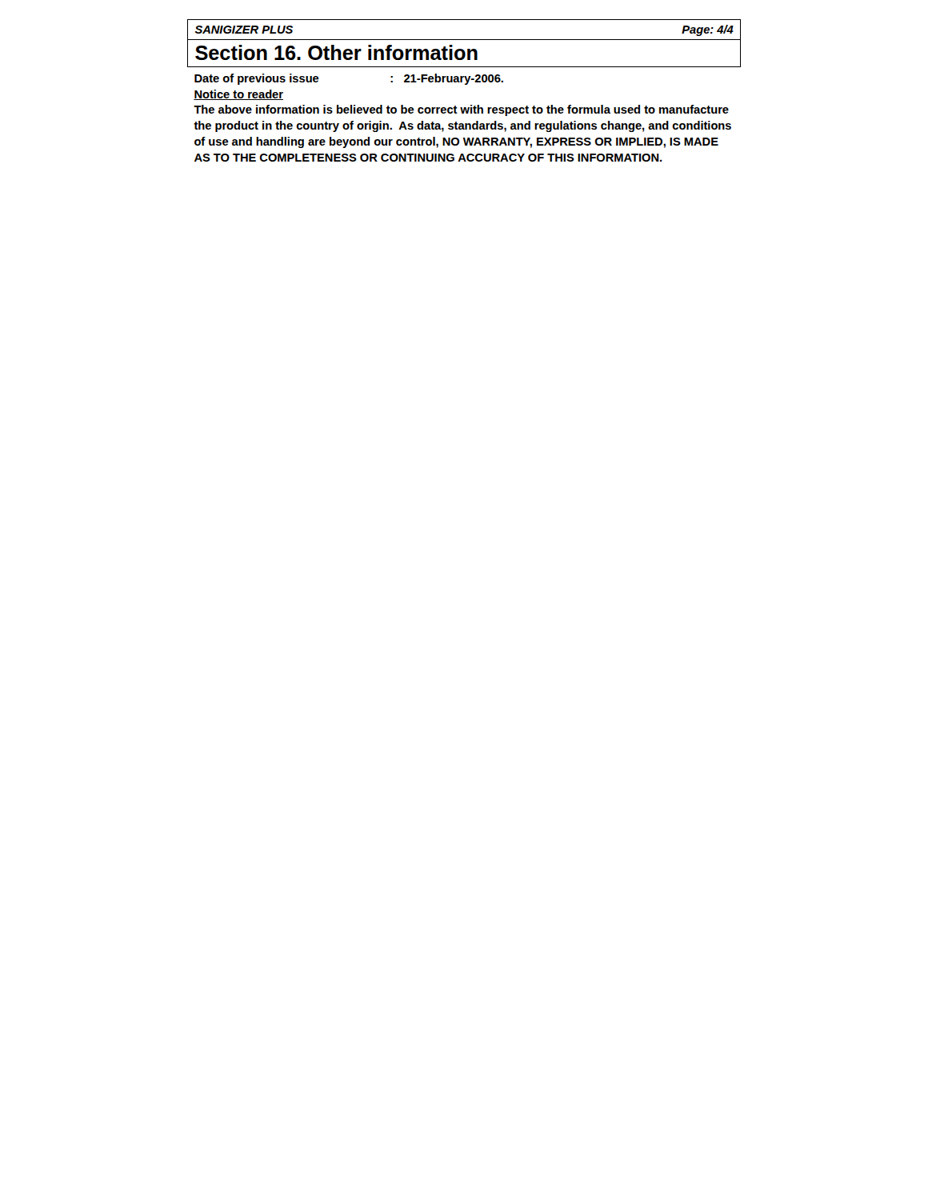SANIGIZER PLUS Page: 4/4
Section 16. Other information
Date of previous issue : 21-February-2006.
Notice to reader
The above information is believed to be correct with respect to the formula used to manufacture the product in the country of origin. As data, standards, and regulations change, and conditions of use and handling are beyond our control, NO WARRANTY, EXPRESS OR IMPLIED, IS MADE AS TO THE COMPLETENESS OR CONTINUING ACCURACY OF THIS INFORMATION.